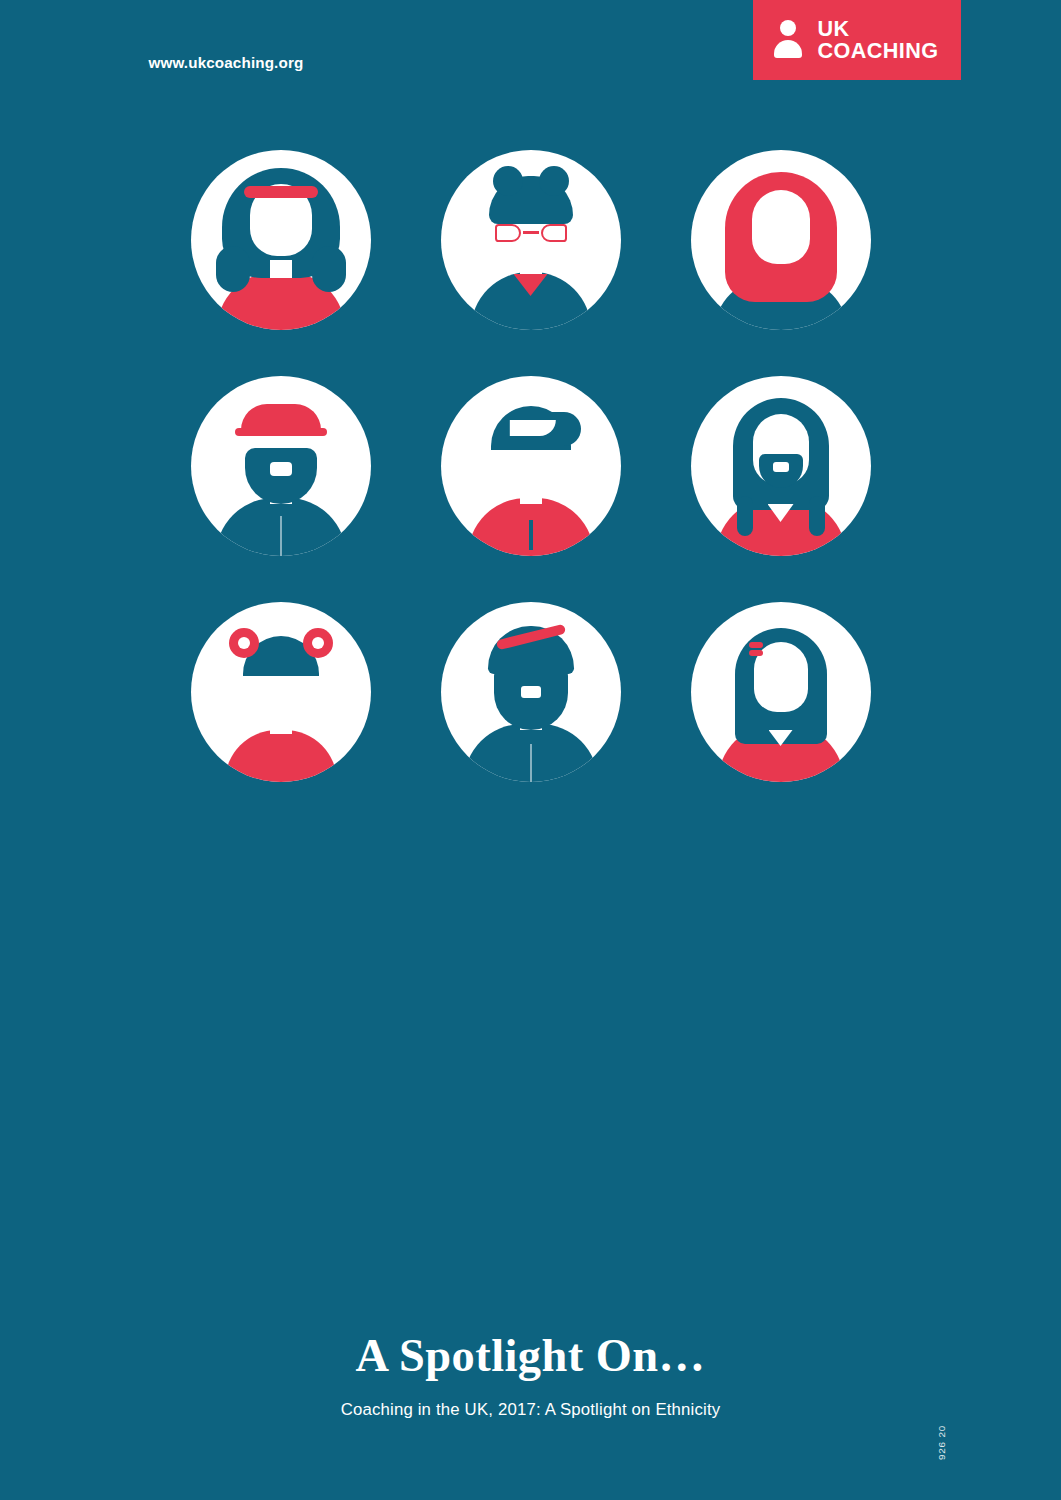www.ukcoaching.org
UK
COACHING
A Spotlight On…
Coaching in the UK, 2017: A Spotlight on Ethnicity
926 20